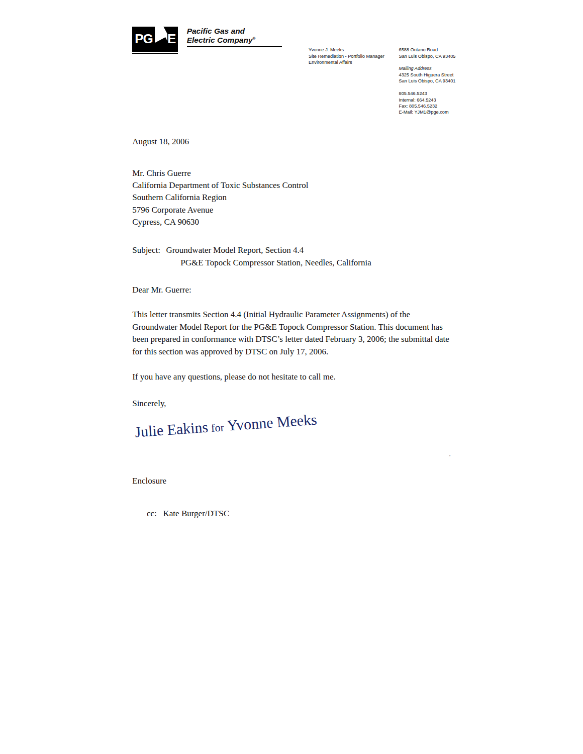PG E
Pacific Gas and
Electric Company®
Yvonne J. Meeks
Site Remediation - Portfolio Manager
Environmental Affairs
6588 Ontario Road
San Luis Obispo, CA 93405
Mailing Address
4325 South Higuera Street
San Luis Obispo, CA 93401
805.546.5243
Internal: 664.5243
Fax: 805.546.5232
E-Mail: YJM1@pge.com
August 18, 2006
Mr. Chris Guerre
California Department of Toxic Substances Control
Southern California Region
5796 Corporate Avenue
Cypress, CA 90630
Subject:
Groundwater Model Report, Section 4.4
PG&E Topock Compressor Station, Needles, California
Dear Mr. Guerre:
This letter transmits Section 4.4 (Initial Hydraulic Parameter Assignments) of the Groundwater Model Report for the PG&E Topock Compressor Station. This document has been prepared in conformance with DTSC’s letter dated February 3, 2006; the submittal date for this section was approved by DTSC on July 17, 2006.
If you have any questions, please do not hesitate to call me.
Sincerely,
Julie Eakins for Yvonne Meeks
Enclosure
cc: Kate Burger/DTSC
•